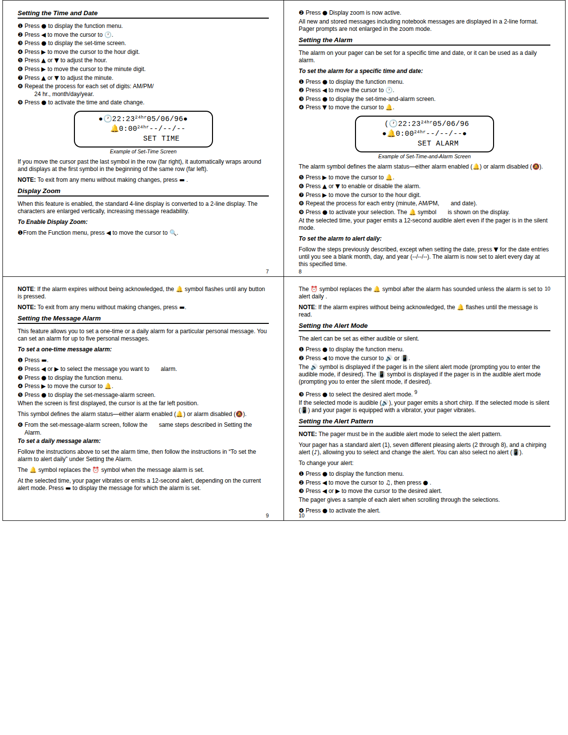Setting the Time and Date
❶ Press ● to display the function menu.
❷ Press ◀ to move the cursor to 🕐.
❸ Press ● to display the set-time screen.
❹ Press ▶ to move the cursor to the hour digit.
❺ Press ▲ or ▼ to adjust the hour.
❻ Press ▶ to move the cursor to the minute digit.
❼ Press ▲ or ▼ to adjust the minute.
❽ Repeat the process for each set of digits: AM/PM/
24 hr., month/day/year.
❾ Press ● to activate the time and date change.
●🕐22:2324hr05/06/96●
🔔0:0024hr--/--/--
SET TIME
Example of Set-Time Screen
If you move the cursor past the last symbol in the row (far right), it automatically wraps around and displays at the first symbol in the beginning of the same row (far left).
NOTE: To exit from any menu without making changes, press ▬ .
Display Zoom
When this feature is enabled, the standard 4-line display is converted to a 2-line display. The characters are enlarged vertically, increasing message readability.
To Enable Display Zoom:
❶From the Function menu, press ◀ to move the cursor to 🔍.
7
❷ Press ● Display zoom is now active.
All new and stored messages including notebook messages are displayed in a 2-line format. Pager prompts are not enlarged in the zoom mode.
Setting the Alarm
The alarm on your pager can be set for a specific time and date, or it can be used as a daily alarm.
To set the alarm for a specific time and date:
❶ Press ● to display the function menu.
❷ Press ◀ to move the cursor to 🕐.
❸ Press ● to display the set-time-and-alarm screen.
❹ Press ▼ to move the cursor to 🔔.
(🕐22:2324hr05/06/96
●🔔0:0024hr--/--/--●
SET ALARM
Example of Set-Time-and-Alarm Screen
The alarm symbol defines the alarm status—either alarm enabled (🔔) or alarm disabled (🔕).
❺ Press ▶ to move the cursor to 🔔.
❻ Press ▲ or ▼ to enable or disable the alarm.
❼ Press ▶ to move the cursor to the hour digit.
❽ Repeat the process for each entry (minute, AM/PM, and date).
❾ Press ● to activate your selection. The 🔔 symbol is shown on the display.
At the selected time, your pager emits a 12-second audible alert even if the pager is in the silent mode.
To set the alarm to alert daily:
Follow the steps previously described, except when setting the date, press ▼ for the date entries until you see a blank month, day, and year (--/--/--). The alarm is now set to alert every day at this specified time.
8
NOTE: If the alarm expires without being acknowledged, the 🔔 symbol flashes until any button is pressed.
NOTE: To exit from any menu without making changes, press ▬.
Setting the Message Alarm
This feature allows you to set a one-time or a daily alarm for a particular personal message. You can set an alarm for up to five personal messages.
To set a one-time message alarm:
❶ Press ▬.
❷ Press ◀ or ▶ to select the message you want to alarm.
❸ Press ● to display the function menu.
❹ Press ▶ to move the cursor to 🔔.
❺ Press ● to display the set-message-alarm screen.
When the screen is first displayed, the cursor is at the far left position.
This symbol defines the alarm status—either alarm enabled (🔔) or alarm disabled (🔕).
❻ From the set-message-alarm screen, follow the same steps described in Setting the Alarm.
To set a daily message alarm:
Follow the instructions above to set the alarm time, then follow the instructions in “To set the alarm to alert daily” under Setting the Alarm.
The 🔔 symbol replaces the ⏰ symbol when the message alarm is set.
At the selected time, your pager vibrates or emits a 12-second alert, depending on the current alert mode. Press ▬ to display the message for which the alarm is set.
9
The ⏰ symbol replaces the 🔔 symbol after the alarm has sounded unless the alarm is set to alert daily .
NOTE: If the alarm expires without being acknowledged, the 🔔 flashes until the message is read.
Setting the Alert Mode
The alert can be set as either audible or silent.
❶ Press ● to display the function menu.
❷ Press ◀ to move the cursor to 🔊 or 📳.
The 🔊 symbol is displayed if the pager is in the silent alert mode (prompting you to enter the audible mode, if desired). The 📳 symbol is displayed if the pager is in the audible alert mode (prompting you to enter the silent mode, if desired).
❸ Press ● to select the desired alert mode. 9
If the selected mode is audible (🔊), your pager emits a short chirp. If the selected mode is silent (📳) and your pager is equipped with a vibrator, your pager vibrates.
Setting the Alert Pattern
NOTE: The pager must be in the audible alert mode to select the alert pattern.
Your pager has a standard alert (1), seven different pleasing alerts (2 through 8), and a chirping alert (♪), allowing you to select and change the alert. You can also select no alert (📳).
To change your alert:
❶ Press ● to display the function menu.
❷ Press ◀ to move the cursor to ♫, then press ● .
❸ Press ◀ or ▶ to move the cursor to the desired alert.
The pager gives a sample of each alert when scrolling through the selections.
❹ Press ● to activate the alert.
10
10